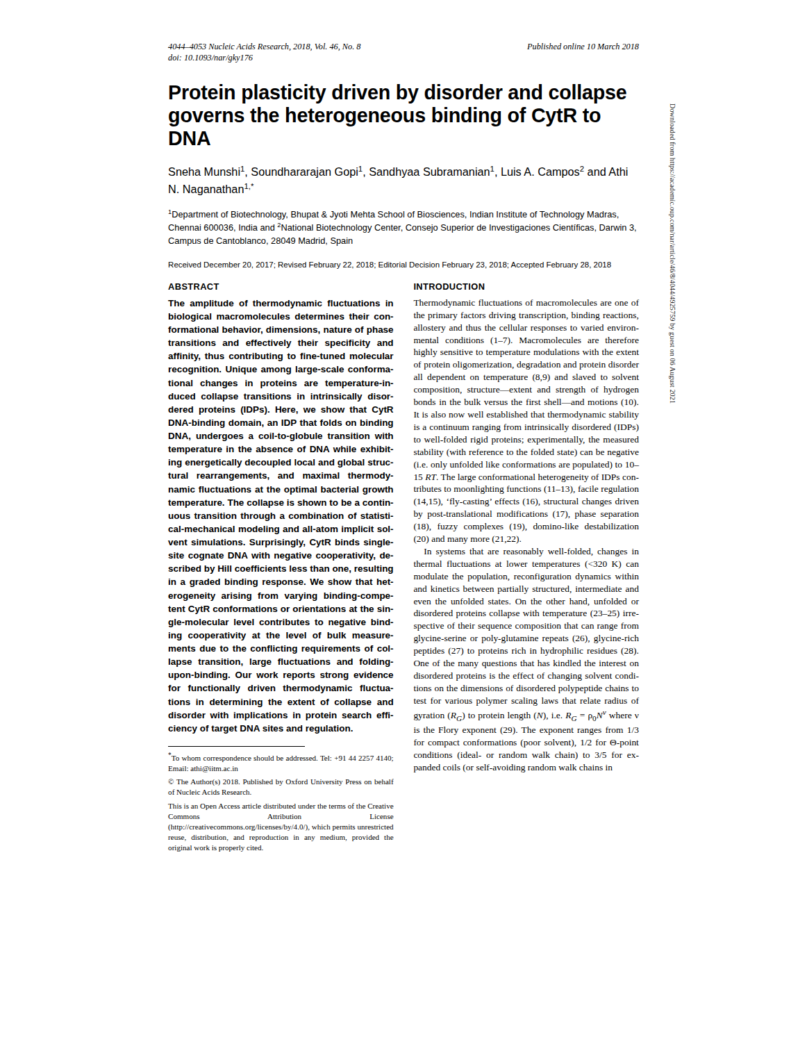Downloaded from https://academic.oup.com/nar/article/46/8/4044/4925759 by guest on 06 August 2021
4044–4053 Nucleic Acids Research, 2018, Vol. 46, No. 8
Published online 10 March 2018
doi: 10.1093/nar/gky176
Protein plasticity driven by disorder and collapse governs the heterogeneous binding of CytR to DNA
Sneha Munshi1, Soundhararajan Gopi1, Sandhyaa Subramanian1, Luis A. Campos2 and Athi N. Naganathan1,*
1Department of Biotechnology, Bhupat & Jyoti Mehta School of Biosciences, Indian Institute of Technology Madras, Chennai 600036, India and 2National Biotechnology Center, Consejo Superior de Investigaciones Científicas, Darwin 3, Campus de Cantoblanco, 28049 Madrid, Spain
Received December 20, 2017; Revised February 22, 2018; Editorial Decision February 23, 2018; Accepted February 28, 2018
ABSTRACT
The amplitude of thermodynamic fluctuations in biological macromolecules determines their conformational behavior, dimensions, nature of phase transitions and effectively their specificity and affinity, thus contributing to fine-tuned molecular recognition. Unique among large-scale conformational changes in proteins are temperature-induced collapse transitions in intrinsically disordered proteins (IDPs). Here, we show that CytR DNA-binding domain, an IDP that folds on binding DNA, undergoes a coil-to-globule transition with temperature in the absence of DNA while exhibiting energetically decoupled local and global structural rearrangements, and maximal thermodynamic fluctuations at the optimal bacterial growth temperature. The collapse is shown to be a continuous transition through a combination of statistical-mechanical modeling and all-atom implicit solvent simulations. Surprisingly, CytR binds single-site cognate DNA with negative cooperativity, described by Hill coefficients less than one, resulting in a graded binding response. We show that heterogeneity arising from varying binding-competent CytR conformations or orientations at the single-molecular level contributes to negative binding cooperativity at the level of bulk measurements due to the conflicting requirements of collapse transition, large fluctuations and folding-upon-binding. Our work reports strong evidence for functionally driven thermodynamic fluctuations in determining the extent of collapse and disorder with implications in protein search efficiency of target DNA sites and regulation.
*To whom correspondence should be addressed. Tel: +91 44 2257 4140; Email: athi@iitm.ac.in
© The Author(s) 2018. Published by Oxford University Press on behalf of Nucleic Acids Research.
This is an Open Access article distributed under the terms of the Creative Commons Attribution License (http://creativecommons.org/licenses/by/4.0/), which permits unrestricted reuse, distribution, and reproduction in any medium, provided the original work is properly cited.
INTRODUCTION
Thermodynamic fluctuations of macromolecules are one of the primary factors driving transcription, binding reactions, allostery and thus the cellular responses to varied environmental conditions (1–7). Macromolecules are therefore highly sensitive to temperature modulations with the extent of protein oligomerization, degradation and protein disorder all dependent on temperature (8,9) and slaved to solvent composition, structure—extent and strength of hydrogen bonds in the bulk versus the first shell—and motions (10). It is also now well established that thermodynamic stability is a continuum ranging from intrinsically disordered (IDPs) to well-folded rigid proteins; experimentally, the measured stability (with reference to the folded state) can be negative (i.e. only unfolded like conformations are populated) to 10–15 RT. The large conformational heterogeneity of IDPs contributes to moonlighting functions (11–13), facile regulation (14,15), ‘fly-casting’ effects (16), structural changes driven by post-translational modifications (17), phase separation (18), fuzzy complexes (19), domino-like destabilization (20) and many more (21,22).
In systems that are reasonably well-folded, changes in thermal fluctuations at lower temperatures (<320 K) can modulate the population, reconfiguration dynamics within and kinetics between partially structured, intermediate and even the unfolded states. On the other hand, unfolded or disordered proteins collapse with temperature (23–25) irrespective of their sequence composition that can range from glycine-serine or poly-glutamine repeats (26), glycine-rich peptides (27) to proteins rich in hydrophilic residues (28). One of the many questions that has kindled the interest on disordered proteins is the effect of changing solvent conditions on the dimensions of disordered polypeptide chains to test for various polymer scaling laws that relate radius of gyration (RG) to protein length (N), i.e. RG = ρ0Nν where ν is the Flory exponent (29). The exponent ranges from 1/3 for compact conformations (poor solvent), 1/2 for Θ-point conditions (ideal- or random walk chain) to 3/5 for expanded coils (or self-avoiding random walk chains in